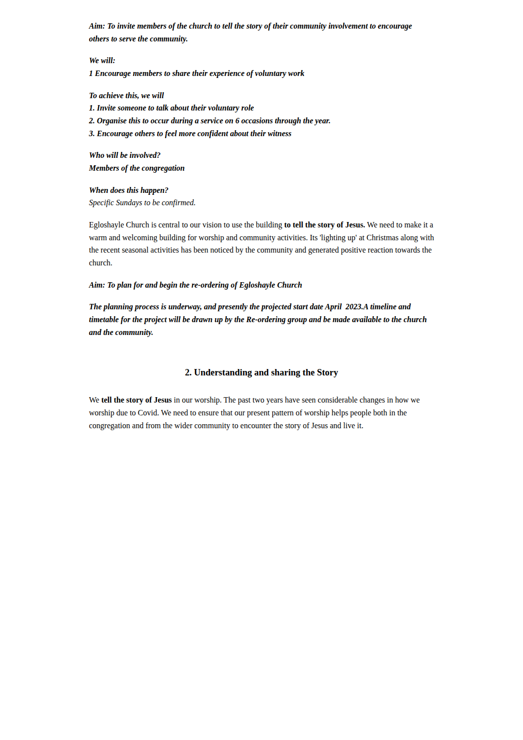Aim: To invite members of the church to tell the story of their community involvement to encourage others to serve the community.
We will:
1 Encourage members to share their experience of voluntary work
To achieve this, we will
1. Invite someone to talk about their voluntary role
2. Organise this to occur during a service on 6 occasions through the year.
3. Encourage others to feel more confident about their witness
Who will be involved?
Members of the congregation
When does this happen?
Specific Sundays to be confirmed.
Egloshayle Church is central to our vision to use the building to tell the story of Jesus. We need to make it a warm and welcoming building for worship and community activities. Its 'lighting up' at Christmas along with the recent seasonal activities has been noticed by the community and generated positive reaction towards the church.
Aim: To plan for and begin the re-ordering of Egloshayle Church
The planning process is underway, and presently the projected start date April 2023.A timeline and timetable for the project will be drawn up by the Re-ordering group and be made available to the church and the community.
2. Understanding and sharing the Story
We tell the story of Jesus in our worship. The past two years have seen considerable changes in how we worship due to Covid. We need to ensure that our present pattern of worship helps people both in the congregation and from the wider community to encounter the story of Jesus and live it.